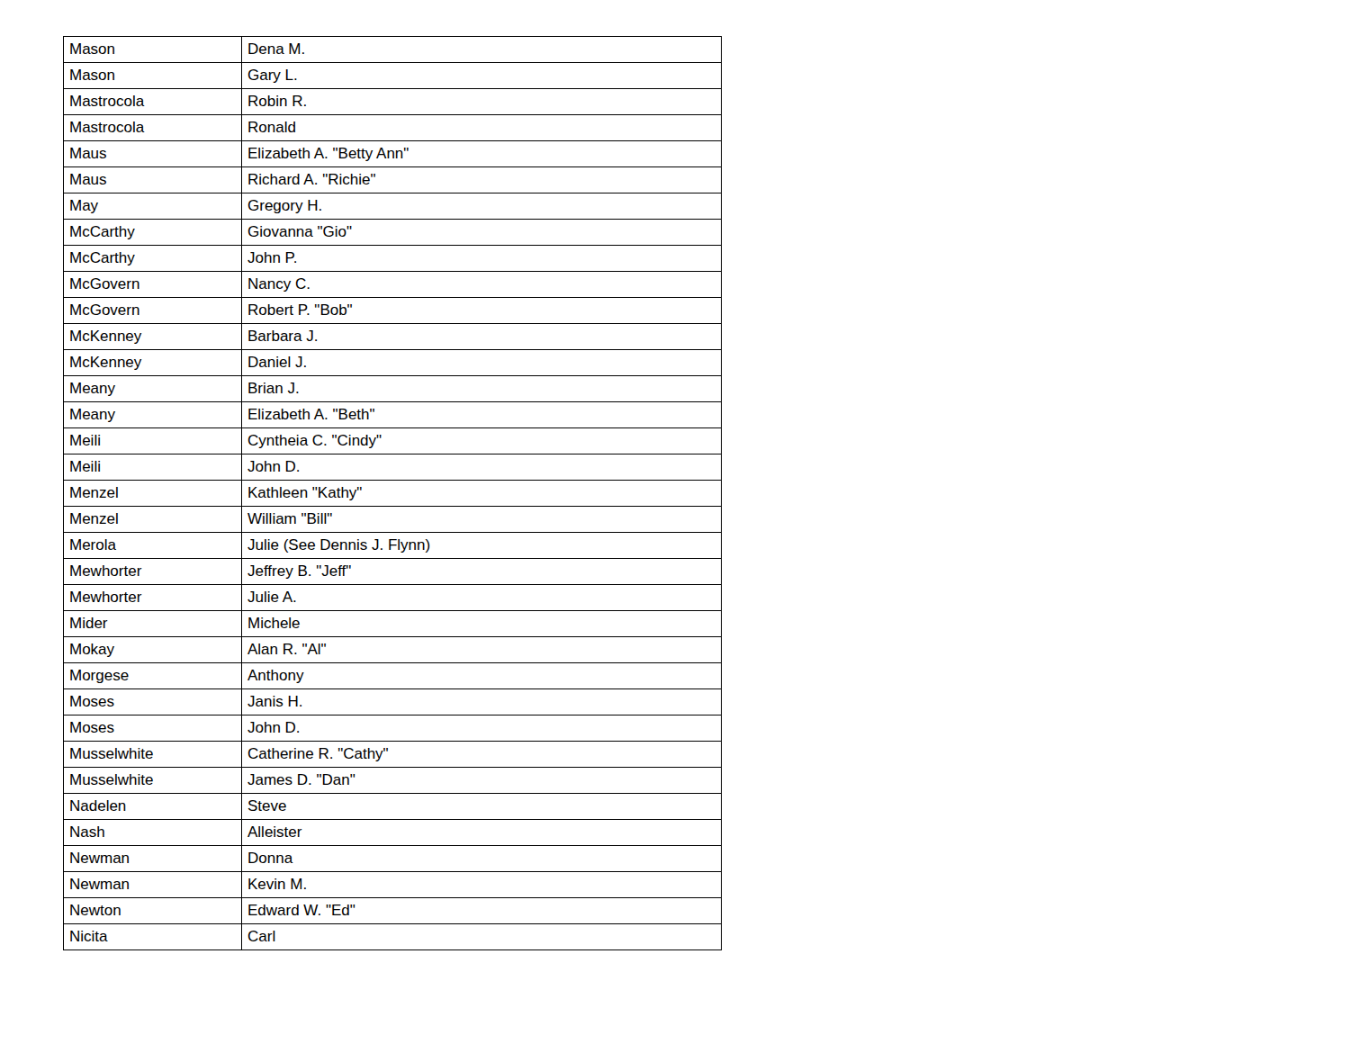| Mason | Dena M. |
| Mason | Gary L. |
| Mastrocola | Robin R. |
| Mastrocola | Ronald |
| Maus | Elizabeth A. "Betty Ann" |
| Maus | Richard A. "Richie" |
| May | Gregory H. |
| McCarthy | Giovanna "Gio" |
| McCarthy | John P. |
| McGovern | Nancy C. |
| McGovern | Robert P. "Bob" |
| McKenney | Barbara J. |
| McKenney | Daniel J. |
| Meany | Brian J. |
| Meany | Elizabeth A. "Beth" |
| Meili | Cyntheia C. "Cindy" |
| Meili | John D. |
| Menzel | Kathleen "Kathy" |
| Menzel | William "Bill" |
| Merola | Julie (See Dennis J. Flynn) |
| Mewhorter | Jeffrey B. "Jeff" |
| Mewhorter | Julie A. |
| Mider | Michele |
| Mokay | Alan R. "Al" |
| Morgese | Anthony |
| Moses | Janis H. |
| Moses | John D. |
| Musselwhite | Catherine R. "Cathy" |
| Musselwhite | James D. "Dan" |
| Nadelen | Steve |
| Nash | Alleister |
| Newman | Donna |
| Newman | Kevin M. |
| Newton | Edward W. "Ed" |
| Nicita | Carl |